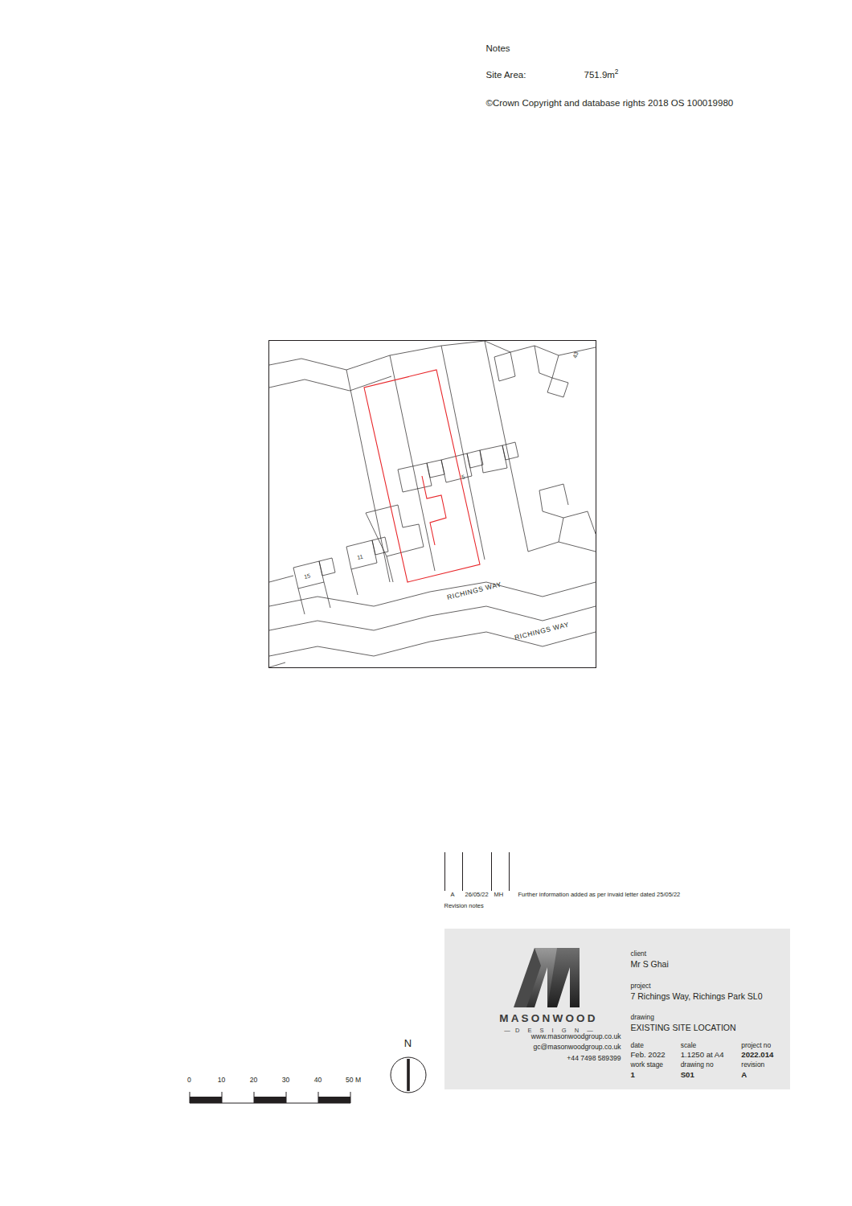Notes
Site Area: 751.9m2
©Crown Copyright and database rights 2018 OS 100019980
15 11 5 43 RICHINGS WAY RICHINGS WAY
A 26/05/22 MH Further information added as per invaid letter dated 25/05/22
Revision notes
MASONWOOD
— D E S I G N —
www.masonwoodgroup.co.uk
gc@masonwoodgroup.co.uk
+44 7498 589399
client
Mr S Ghai
project
7 Richings Way, Richings Park SL0
drawing
EXISTING SITE LOCATION
| date | scale | project no |
| Feb. 2022 | 1.1250 at A4 | 2022.014 |
| work stage | drawing no | revision |
| 1 | S01 | A |
N
0 10 20 30 40 50 M